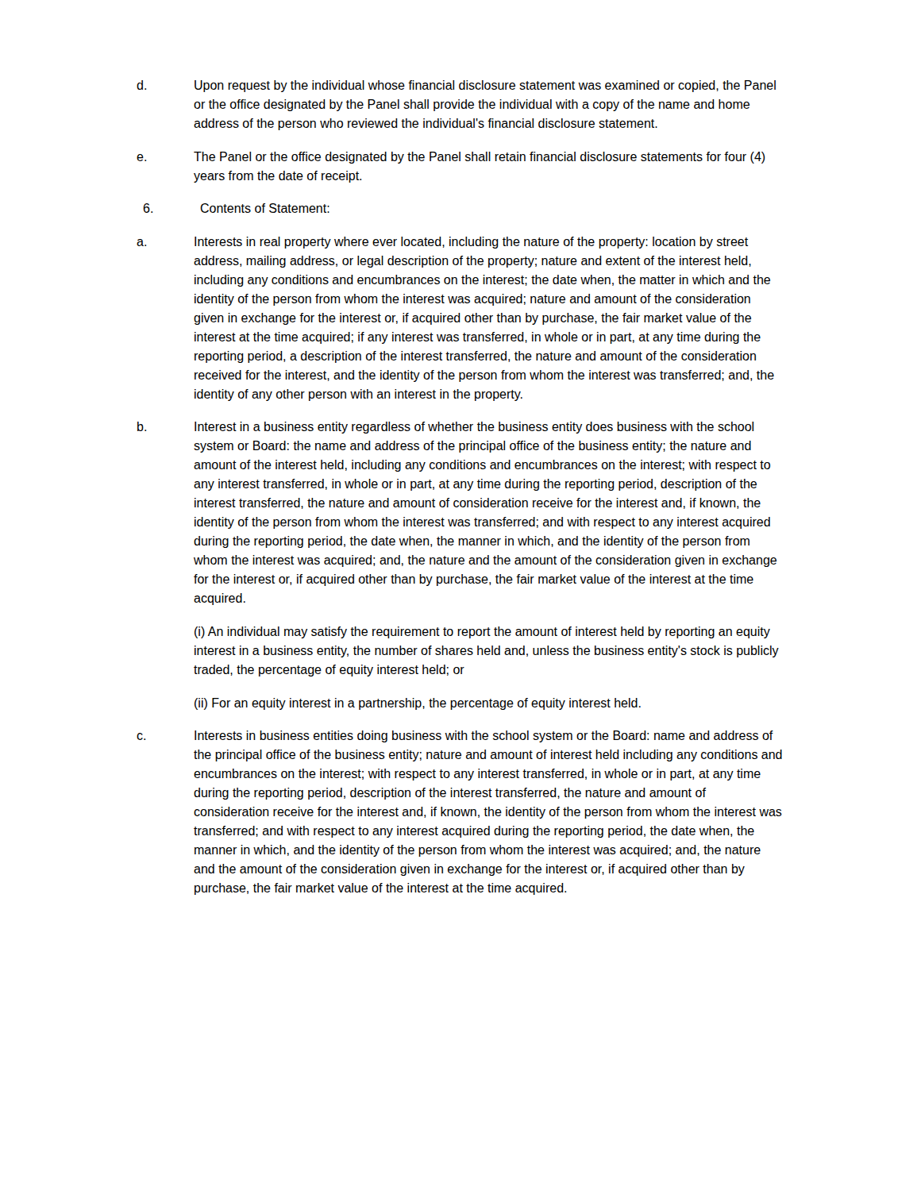d.
Upon request by the individual whose financial disclosure statement was examined or copied, the Panel or the office designated by the Panel shall provide the individual with a copy of the name and home address of the person who reviewed the individual's financial disclosure statement.
e.
The Panel or the office designated by the Panel shall retain financial disclosure statements for four (4) years from the date of receipt.
6.
Contents of Statement:
a.
Interests in real property where ever located, including the nature of the property: location by street address, mailing address, or legal description of the property; nature and extent of the interest held, including any conditions and encumbrances on the interest; the date when, the matter in which and the identity of the person from whom the interest was acquired; nature and amount of the consideration given in exchange for the interest or, if acquired other than by purchase, the fair market value of the interest at the time acquired; if any interest was transferred, in whole or in part, at any time during the reporting period, a description of the interest transferred, the nature and amount of the consideration received for the interest, and the identity of the person from whom the interest was transferred; and, the identity of any other person with an interest in the property.
b.
Interest in a business entity regardless of whether the business entity does business with the school system or Board: the name and address of the principal office of the business entity; the nature and amount of the interest held, including any conditions and encumbrances on the interest; with respect to any interest transferred, in whole or in part, at any time during the reporting period, description of the interest transferred, the nature and amount of consideration receive for the interest and, if known, the identity of the person from whom the interest was transferred; and with respect to any interest acquired during the reporting period, the date when, the manner in which, and the identity of the person from whom the interest was acquired; and, the nature and the amount of the consideration given in exchange for the interest or, if acquired other than by purchase, the fair market value of the interest at the time acquired.
(i) An individual may satisfy the requirement to report the amount of interest held by reporting an equity interest in a business entity, the number of shares held and, unless the business entity's stock is publicly traded, the percentage of equity interest held; or
(ii) For an equity interest in a partnership, the percentage of equity interest held.
c.
Interests in business entities doing business with the school system or the Board: name and address of the principal office of the business entity; nature and amount of interest held including any conditions and encumbrances on the interest; with respect to any interest transferred, in whole or in part, at any time during the reporting period, description of the interest transferred, the nature and amount of consideration receive for the interest and, if known, the identity of the person from whom the interest was transferred; and with respect to any interest acquired during the reporting period, the date when, the manner in which, and the identity of the person from whom the interest was acquired; and, the nature and the amount of the consideration given in exchange for the interest or, if acquired other than by purchase, the fair market value of the interest at the time acquired.